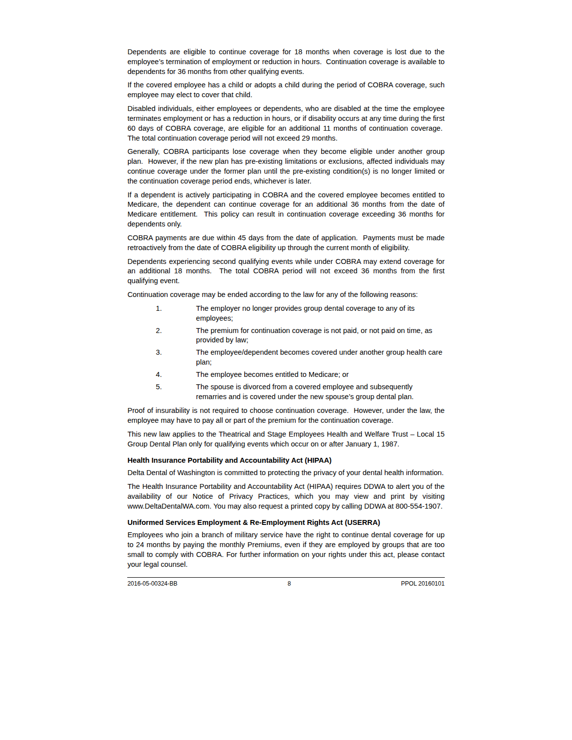Dependents are eligible to continue coverage for 18 months when coverage is lost due to the employee’s termination of employment or reduction in hours. Continuation coverage is available to dependents for 36 months from other qualifying events.
If the covered employee has a child or adopts a child during the period of COBRA coverage, such employee may elect to cover that child.
Disabled individuals, either employees or dependents, who are disabled at the time the employee terminates employment or has a reduction in hours, or if disability occurs at any time during the first 60 days of COBRA coverage, are eligible for an additional 11 months of continuation coverage. The total continuation coverage period will not exceed 29 months.
Generally, COBRA participants lose coverage when they become eligible under another group plan. However, if the new plan has pre-existing limitations or exclusions, affected individuals may continue coverage under the former plan until the pre-existing condition(s) is no longer limited or the continuation coverage period ends, whichever is later.
If a dependent is actively participating in COBRA and the covered employee becomes entitled to Medicare, the dependent can continue coverage for an additional 36 months from the date of Medicare entitlement. This policy can result in continuation coverage exceeding 36 months for dependents only.
COBRA payments are due within 45 days from the date of application. Payments must be made retroactively from the date of COBRA eligibility up through the current month of eligibility.
Dependents experiencing second qualifying events while under COBRA may extend coverage for an additional 18 months. The total COBRA period will not exceed 36 months from the first qualifying event.
Continuation coverage may be ended according to the law for any of the following reasons:
The employer no longer provides group dental coverage to any of its employees;
The premium for continuation coverage is not paid, or not paid on time, as provided by law;
The employee/dependent becomes covered under another group health care plan;
The employee becomes entitled to Medicare; or
The spouse is divorced from a covered employee and subsequently remarries and is covered under the new spouse’s group dental plan.
Proof of insurability is not required to choose continuation coverage. However, under the law, the employee may have to pay all or part of the premium for the continuation coverage.
This new law applies to the Theatrical and Stage Employees Health and Welfare Trust – Local 15 Group Dental Plan only for qualifying events which occur on or after January 1, 1987.
Health Insurance Portability and Accountability Act (HIPAA)
Delta Dental of Washington is committed to protecting the privacy of your dental health information.
The Health Insurance Portability and Accountability Act (HIPAA) requires DDWA to alert you of the availability of our Notice of Privacy Practices, which you may view and print by visiting www.DeltaDentalWA.com. You may also request a printed copy by calling DDWA at 800-554-1907.
Uniformed Services Employment & Re-Employment Rights Act (USERRA)
Employees who join a branch of military service have the right to continue dental coverage for up to 24 months by paying the monthly Premiums, even if they are employed by groups that are too small to comply with COBRA. For further information on your rights under this act, please contact your legal counsel.
2016-05-00324-BB 8 PPOL 20160101